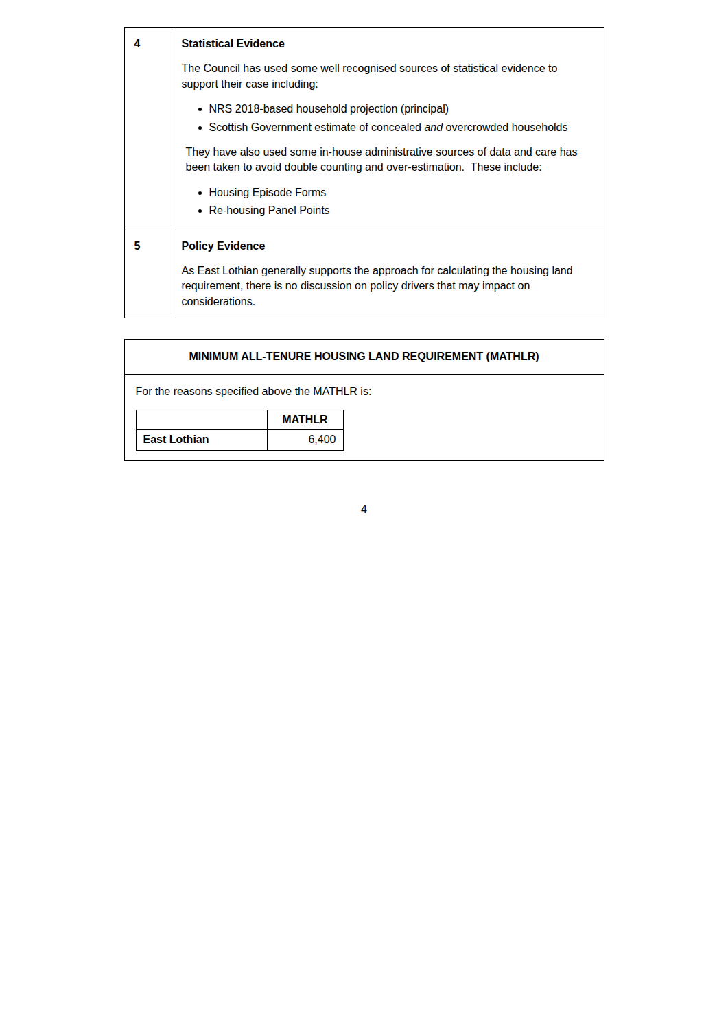| 4 | Statistical Evidence The Council has used some well recognised sources of statistical evidence to support their case including: NRS 2018-based household projection (principal) Scottish Government estimate of concealed and overcrowded households They have also used some in-house administrative sources of data and care has been taken to avoid double counting and over-estimation. These include: Housing Episode Forms Re-housing Panel Points |
| 5 | Policy Evidence As East Lothian generally supports the approach for calculating the housing land requirement, there is no discussion on policy drivers that may impact on considerations. |
| MINIMUM ALL-TENURE HOUSING LAND REQUIREMENT (MATHLR) |
| For the reasons specified above the MATHLR is: / / MATHLR / / East Lothian / 6,400 / |
4